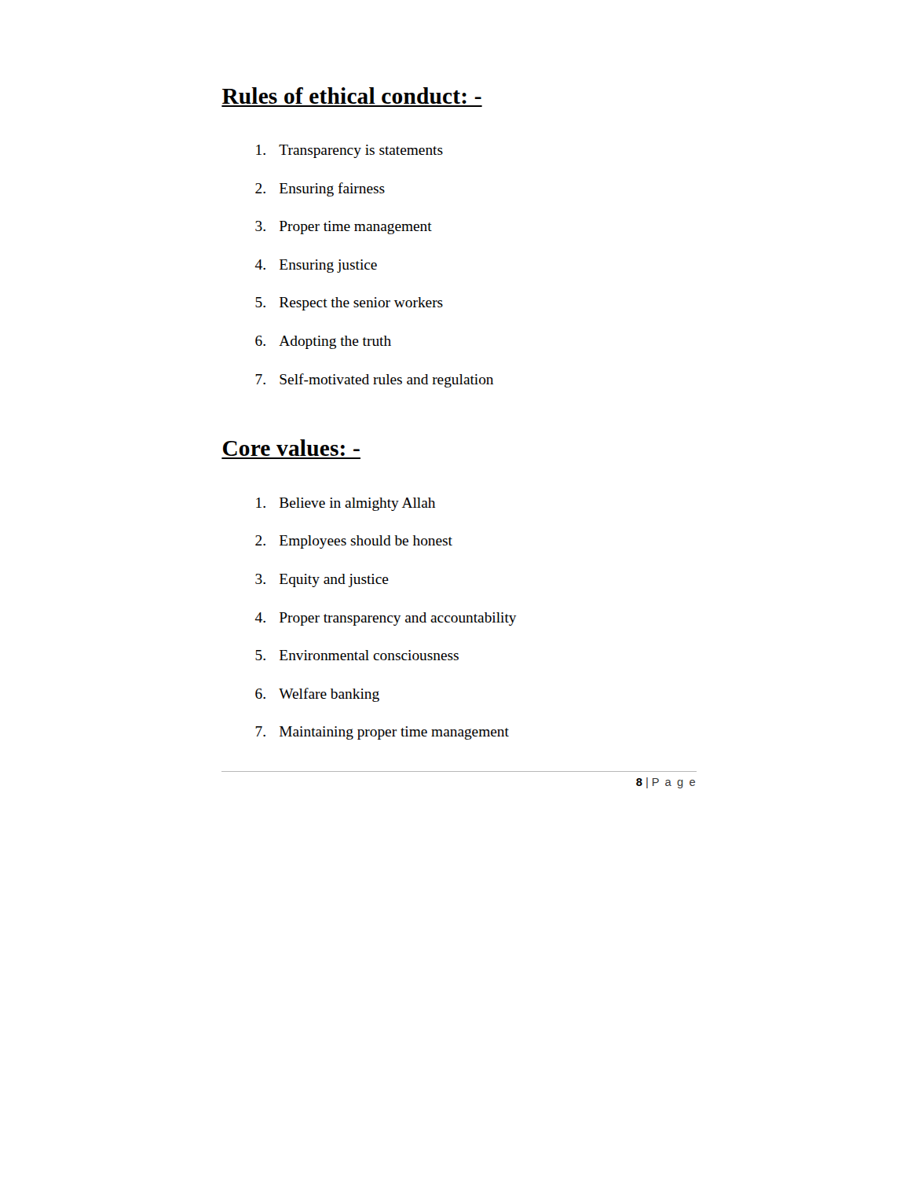Rules of ethical conduct: -
Transparency is statements
Ensuring fairness
Proper time management
Ensuring justice
Respect the senior workers
Adopting the truth
Self-motivated rules and regulation
Core values: -
Believe in almighty Allah
Employees should be honest
Equity and justice
Proper transparency and accountability
Environmental consciousness
Welfare banking
Maintaining proper time management
8 | P a g e